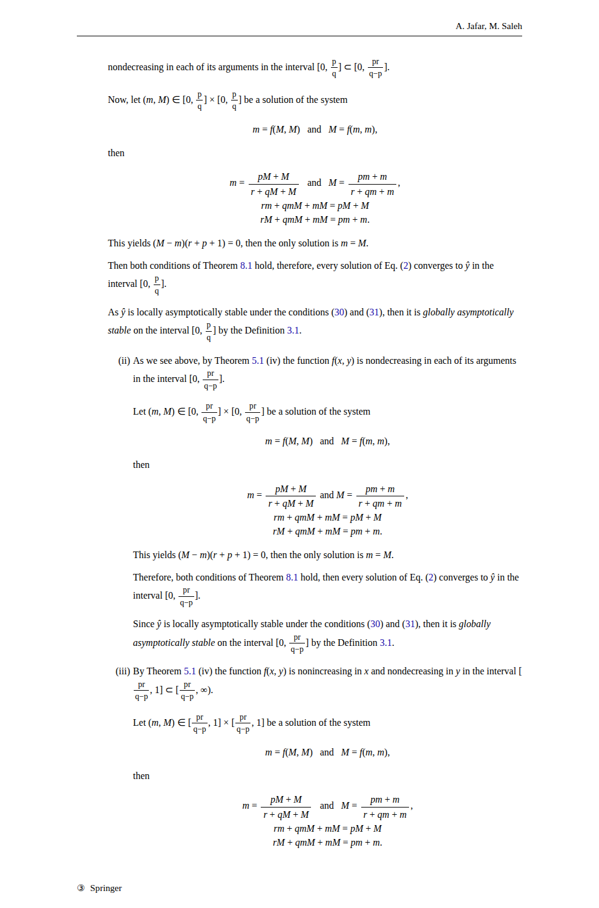A. Jafar, M. Saleh
nondecreasing in each of its arguments in the interval [0, pq] ⊂ [0, pr q−p].
Now, let (m, M) ∈ [0, pq] × [0, pq] be a solution of the system
m = f(M, M) and M = f(m, m),
then
m = pM + M r + qM + M and M = pm + m r + qm + m,
rm + qmM + mM = pM + M
rM + qmM + mM = pm + m.
This yields (M − m)(r + p + 1) = 0, then the only solution is m = M.
Then both conditions of Theorem 8.1 hold, therefore, every solution of Eq. (2) converges to ŷ in the interval [0, pq].
As ŷ is locally asymptotically stable under the conditions (30) and (31), then it is globally asymptotically stable on the interval [0, pq] by the Definition 3.1.
(ii) As we see above, by Theorem 5.1 (iv) the function f(x, y) is nondecreasing in each of its arguments in the interval [0, pr q−p].
Let (m, M) ∈ [0, pr q−p] × [0, pr q−p] be a solution of the system
m = f(M, M) and M = f(m, m),
then
m = pM + M r + qM + M and M = pm + m r + qm + m,
rm + qmM + mM = pM + M
rM + qmM + mM = pm + m.
This yields (M − m)(r + p + 1) = 0, then the only solution is m = M.
Therefore, both conditions of Theorem 8.1 hold, then every solution of Eq. (2) converges to ŷ in the interval [0, pr q−p].
Since ŷ is locally asymptotically stable under the conditions (30) and (31), then it is globally asymptotically stable on the interval [0, pr q−p] by the Definition 3.1.
(iii) By Theorem 5.1 (iv) the function f(x, y) is nonincreasing in x and nondecreasing in y in the interval [pr q−p, 1] ⊂ [pr q−p, ∞).
Let (m, M) ∈ [pr q−p, 1] × [pr q−p, 1] be a solution of the system
m = f(M, M) and M = f(m, m),
then
m = pM + M r + qM + M and M = pm + m r + qm + m,
rm + qmM + mM = pM + M
rM + qmM + mM = pm + m.
③ Springer